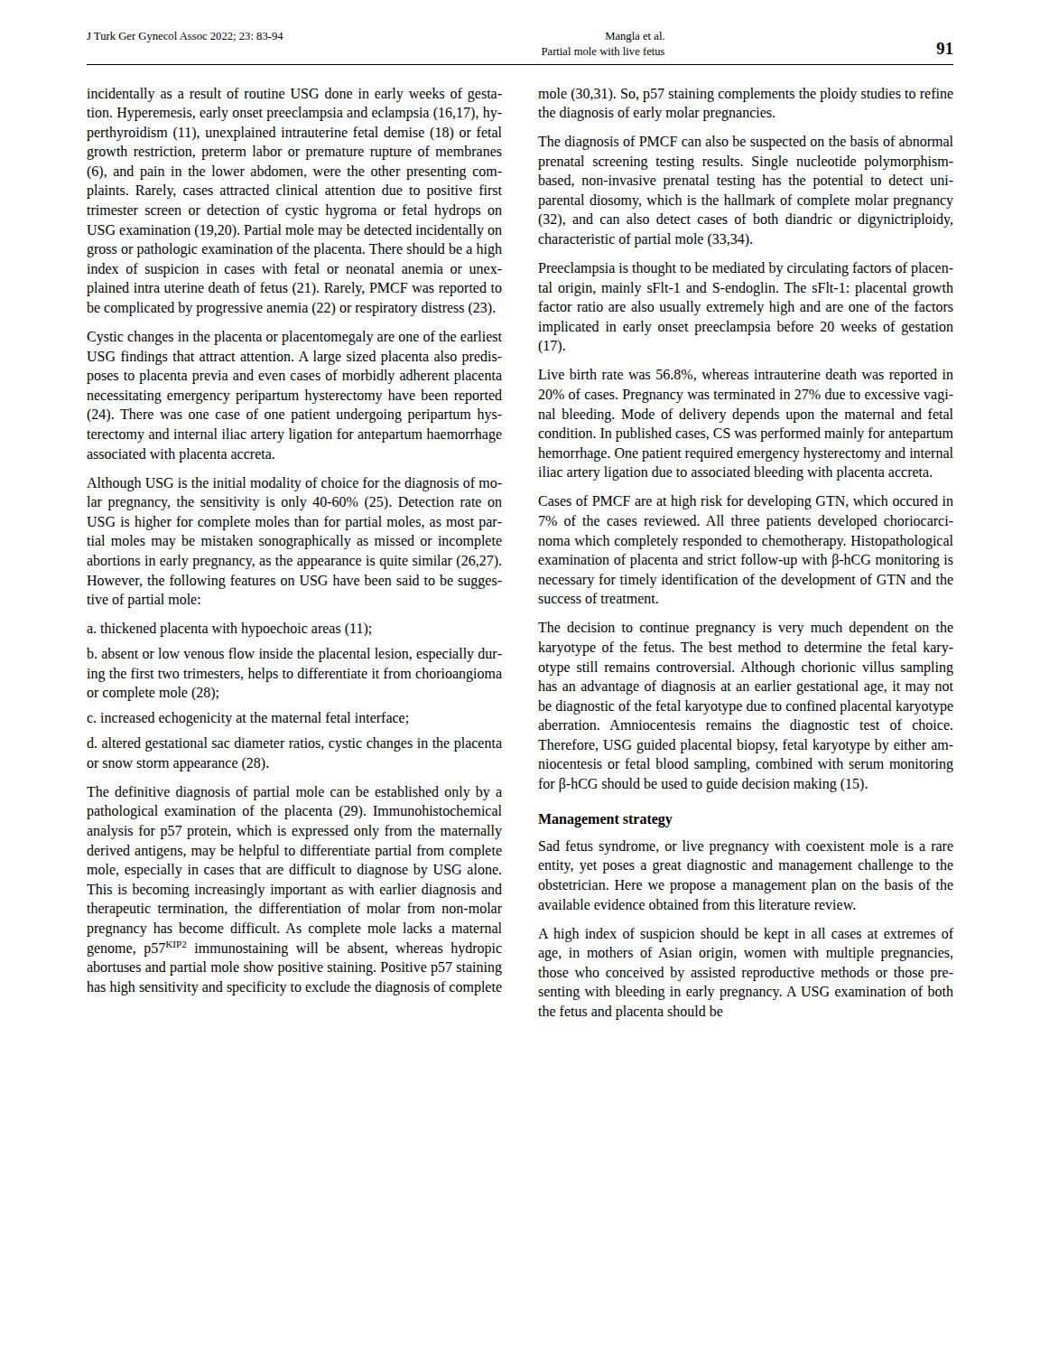J Turk Ger Gynecol Assoc 2022; 23: 83-94
Mangla et al.
Partial mole with live fetus
91
incidentally as a result of routine USG done in early weeks of gestation. Hyperemesis, early onset preeclampsia and eclampsia (16,17), hyperthyroidism (11), unexplained intrauterine fetal demise (18) or fetal growth restriction, preterm labor or premature rupture of membranes (6), and pain in the lower abdomen, were the other presenting complaints. Rarely, cases attracted clinical attention due to positive first trimester screen or detection of cystic hygroma or fetal hydrops on USG examination (19,20). Partial mole may be detected incidentally on gross or pathologic examination of the placenta. There should be a high index of suspicion in cases with fetal or neonatal anemia or unexplained intra uterine death of fetus (21). Rarely, PMCF was reported to be complicated by progressive anemia (22) or respiratory distress (23).
Cystic changes in the placenta or placentomegaly are one of the earliest USG findings that attract attention. A large sized placenta also predisposes to placenta previa and even cases of morbidly adherent placenta necessitating emergency peripartum hysterectomy have been reported (24). There was one case of one patient undergoing peripartum hysterectomy and internal iliac artery ligation for antepartum haemorrhage associated with placenta accreta.
Although USG is the initial modality of choice for the diagnosis of molar pregnancy, the sensitivity is only 40-60% (25). Detection rate on USG is higher for complete moles than for partial moles, as most partial moles may be mistaken sonographically as missed or incomplete abortions in early pregnancy, as the appearance is quite similar (26,27). However, the following features on USG have been said to be suggestive of partial mole:
a. thickened placenta with hypoechoic areas (11);
b. absent or low venous flow inside the placental lesion, especially during the first two trimesters, helps to differentiate it from chorioangioma or complete mole (28);
c. increased echogenicity at the maternal fetal interface;
d. altered gestational sac diameter ratios, cystic changes in the placenta or snow storm appearance (28).
The definitive diagnosis of partial mole can be established only by a pathological examination of the placenta (29). Immunohistochemical analysis for p57 protein, which is expressed only from the maternally derived antigens, may be helpful to differentiate partial from complete mole, especially in cases that are difficult to diagnose by USG alone. This is becoming increasingly important as with earlier diagnosis and therapeutic termination, the differentiation of molar from non-molar pregnancy has become difficult. As complete mole lacks a maternal genome, p57KIP2 immunostaining will be absent, whereas hydropic abortuses and partial mole show positive staining. Positive p57 staining has high sensitivity and specificity to exclude the diagnosis of complete mole (30,31). So, p57 staining complements the ploidy studies to refine the diagnosis of early molar pregnancies.
The diagnosis of PMCF can also be suspected on the basis of abnormal prenatal screening testing results. Single nucleotide polymorphism-based, non-invasive prenatal testing has the potential to detect uniparental diosomy, which is the hallmark of complete molar pregnancy (32), and can also detect cases of both diandric or digynictriploidy, characteristic of partial mole (33,34).
Preeclampsia is thought to be mediated by circulating factors of placental origin, mainly sFlt-1 and S-endoglin. The sFlt-1: placental growth factor ratio are also usually extremely high and are one of the factors implicated in early onset preeclampsia before 20 weeks of gestation (17).
Live birth rate was 56.8%, whereas intrauterine death was reported in 20% of cases. Pregnancy was terminated in 27% due to excessive vaginal bleeding. Mode of delivery depends upon the maternal and fetal condition. In published cases, CS was performed mainly for antepartum hemorrhage. One patient required emergency hysterectomy and internal iliac artery ligation due to associated bleeding with placenta accreta.
Cases of PMCF are at high risk for developing GTN, which occured in 7% of the cases reviewed. All three patients developed choriocarcinoma which completely responded to chemotherapy. Histopathological examination of placenta and strict follow-up with β-hCG monitoring is necessary for timely identification of the development of GTN and the success of treatment.
The decision to continue pregnancy is very much dependent on the karyotype of the fetus. The best method to determine the fetal karyotype still remains controversial. Although chorionic villus sampling has an advantage of diagnosis at an earlier gestational age, it may not be diagnostic of the fetal karyotype due to confined placental karyotype aberration. Amniocentesis remains the diagnostic test of choice. Therefore, USG guided placental biopsy, fetal karyotype by either amniocentesis or fetal blood sampling, combined with serum monitoring for β-hCG should be used to guide decision making (15).
Management strategy
Sad fetus syndrome, or live pregnancy with coexistent mole is a rare entity, yet poses a great diagnostic and management challenge to the obstetrician. Here we propose a management plan on the basis of the available evidence obtained from this literature review.
A high index of suspicion should be kept in all cases at extremes of age, in mothers of Asian origin, women with multiple pregnancies, those who conceived by assisted reproductive methods or those presenting with bleeding in early pregnancy. A USG examination of both the fetus and placenta should be